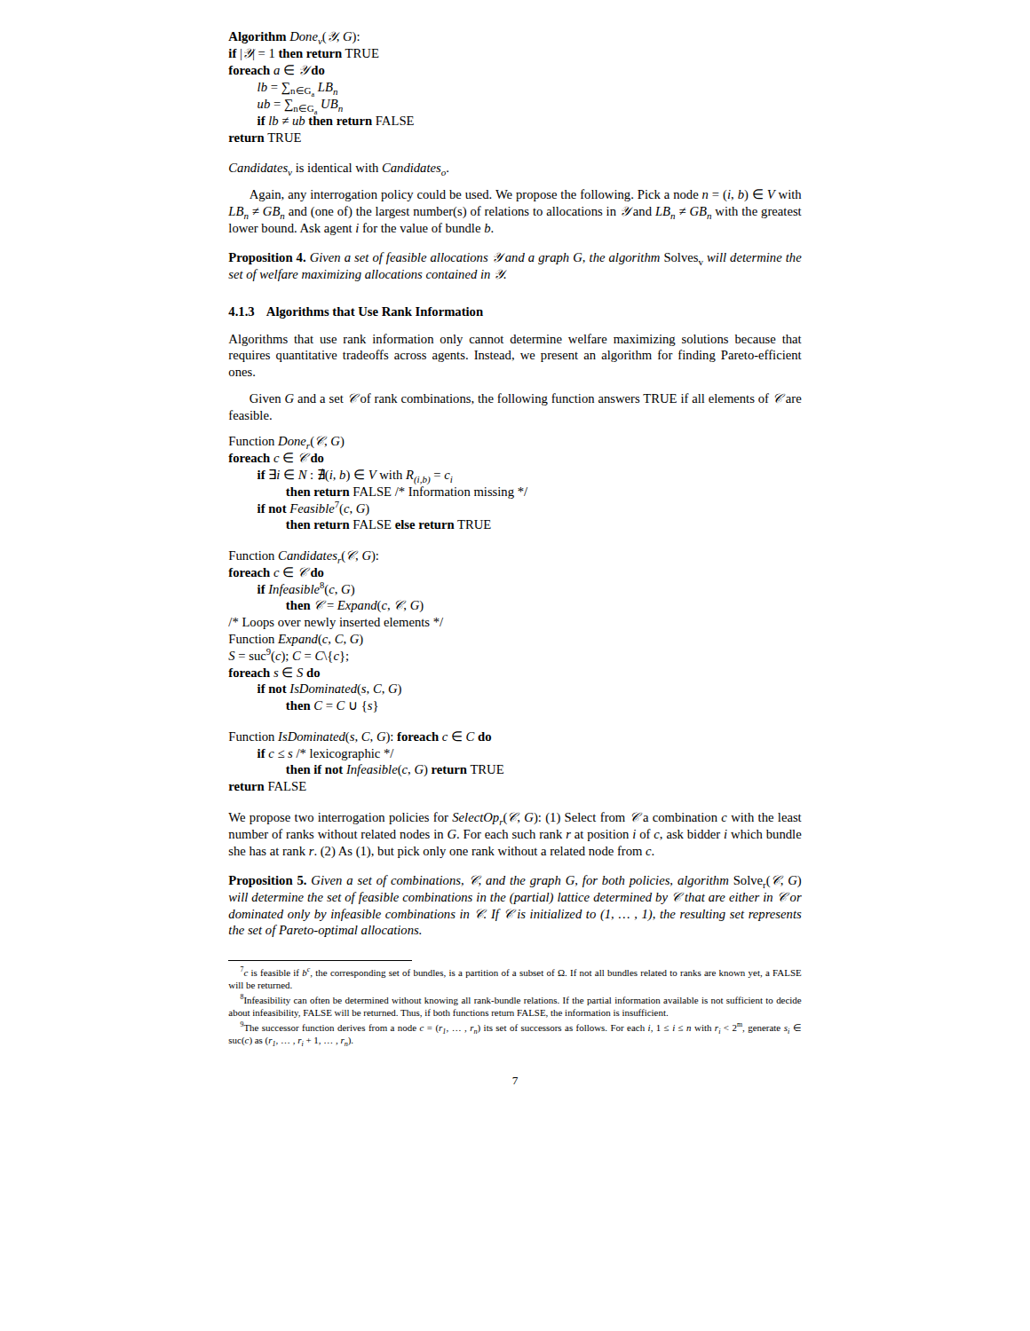Algorithm Donev(𝒴, G):
if |𝒴| = 1 then return TRUE
foreach a ∈ 𝒴 do
lb = ∑n∈Ga LBn
ub = ∑n∈Ga UBn
if lb ≠ ub then return FALSE
return TRUE
Candidatesv is identical with Candidateso.
Again, any interrogation policy could be used. We propose the following. Pick a node n = (i, b) ∈ V with LBn ≠ GBn and (one of) the largest number(s) of relations to allocations in 𝒴 and LBn ≠ GBn with the greatest lower bound. Ask agent i for the value of bundle b.
Proposition 4. Given a set of feasible allocations 𝒴 and a graph G, the algorithm Solvesv will determine the set of welfare maximizing allocations contained in 𝒴.
4.1.3 Algorithms that Use Rank Information
Algorithms that use rank information only cannot determine welfare maximizing solutions because that requires quantitative tradeoffs across agents. Instead, we present an algorithm for finding Pareto-efficient ones.
Given G and a set 𝒞 of rank combinations, the following function answers TRUE if all elements of 𝒞 are feasible.
Function Doner(𝒞, G)
foreach c ∈ 𝒞 do
if ∃i ∈ N : ∄(i, b) ∈ V with R(i,b) = ci
then return FALSE /* Information missing */
if not Feasible7(c, G)
then return FALSE else return TRUE
Function Candidatesr(𝒞, G):
foreach c ∈ 𝒞 do
if Infeasible8(c, G)
then 𝒞 = Expand(c, 𝒞, G)
/* Loops over newly inserted elements */
Function Expand(c, C, G)
S = suc9(c); C = C\{c};
foreach s ∈ S do
if not IsDominated(s, C, G)
then C = C ∪ {s}
Function IsDominated(s, C, G): foreach c ∈ C do
if c ≤ s /* lexicographic */
then if not Infeasible(c, G) return TRUE
return FALSE
We propose two interrogation policies for SelectOpr(𝒞, G): (1) Select from 𝒞 a combination c with the least number of ranks without related nodes in G. For each such rank r at position i of c, ask bidder i which bundle she has at rank r. (2) As (1), but pick only one rank without a related node from c.
Proposition 5. Given a set of combinations, 𝒞, and the graph G, for both policies, algorithm Solver(𝒞, G) will determine the set of feasible combinations in the (partial) lattice determined by 𝒞 that are either in 𝒞 or dominated only by infeasible combinations in 𝒞. If 𝒞 is initialized to (1, … , 1), the resulting set represents the set of Pareto-optimal allocations.
7c is feasible if bc, the corresponding set of bundles, is a partition of a subset of Ω. If not all bundles related to ranks are known yet, a FALSE will be returned.
8Infeasibility can often be determined without knowing all rank-bundle relations. If the partial information available is not sufficient to decide about infeasibility, FALSE will be returned. Thus, if both functions return FALSE, the information is insufficient.
9The successor function derives from a node c = (r1, … , rn) its set of successors as follows. For each i, 1 ≤ i ≤ n with ri < 2m, generate si ∈ suc(c) as (r1, … , ri + 1, … , rn).
7